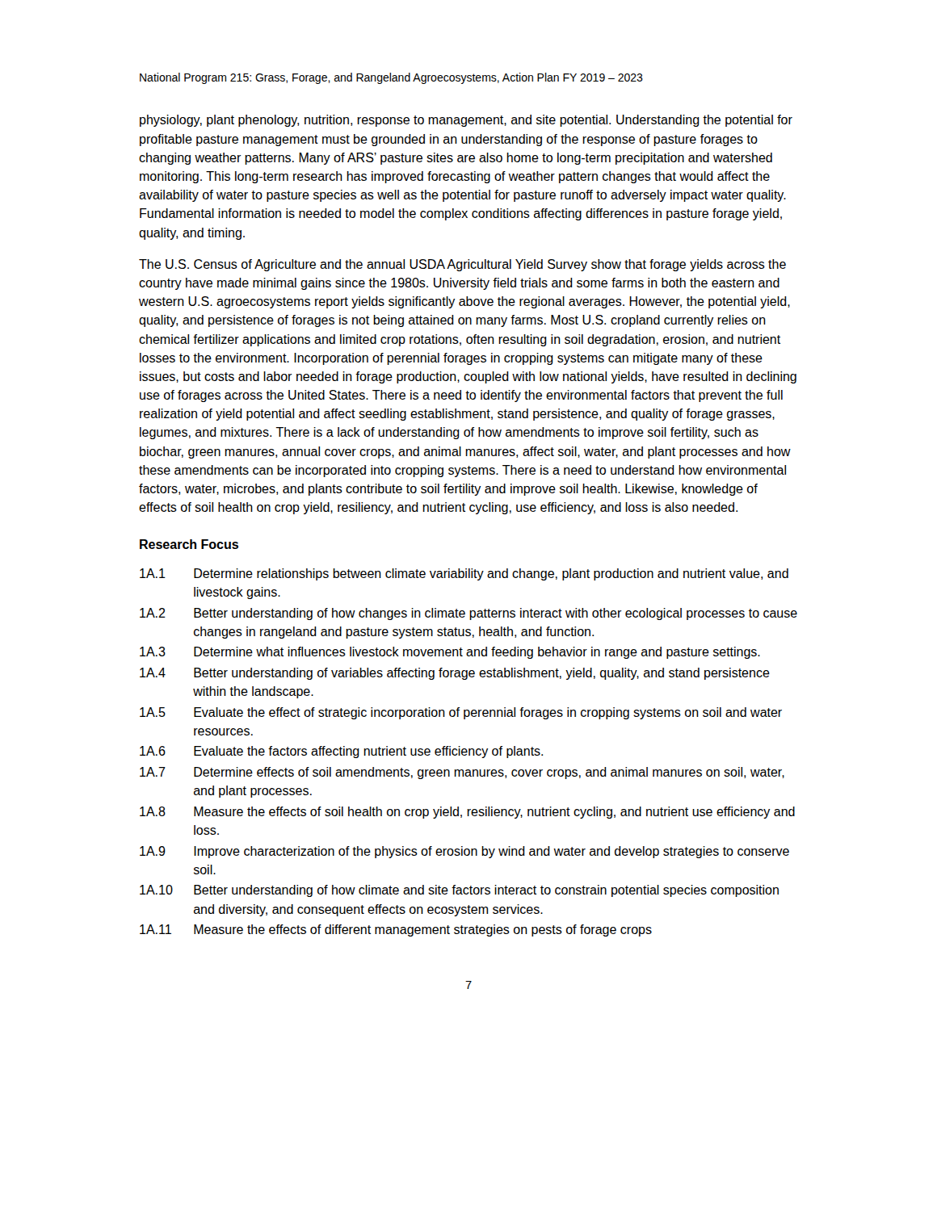National Program 215: Grass, Forage, and Rangeland Agroecosystems, Action Plan FY 2019 – 2023
physiology, plant phenology, nutrition, response to management, and site potential. Understanding the potential for profitable pasture management must be grounded in an understanding of the response of pasture forages to changing weather patterns. Many of ARS’ pasture sites are also home to long-term precipitation and watershed monitoring. This long-term research has improved forecasting of weather pattern changes that would affect the availability of water to pasture species as well as the potential for pasture runoff to adversely impact water quality. Fundamental information is needed to model the complex conditions affecting differences in pasture forage yield, quality, and timing.
The U.S. Census of Agriculture and the annual USDA Agricultural Yield Survey show that forage yields across the country have made minimal gains since the 1980s. University field trials and some farms in both the eastern and western U.S. agroecosystems report yields significantly above the regional averages. However, the potential yield, quality, and persistence of forages is not being attained on many farms. Most U.S. cropland currently relies on chemical fertilizer applications and limited crop rotations, often resulting in soil degradation, erosion, and nutrient losses to the environment. Incorporation of perennial forages in cropping systems can mitigate many of these issues, but costs and labor needed in forage production, coupled with low national yields, have resulted in declining use of forages across the United States. There is a need to identify the environmental factors that prevent the full realization of yield potential and affect seedling establishment, stand persistence, and quality of forage grasses, legumes, and mixtures. There is a lack of understanding of how amendments to improve soil fertility, such as biochar, green manures, annual cover crops, and animal manures, affect soil, water, and plant processes and how these amendments can be incorporated into cropping systems. There is a need to understand how environmental factors, water, microbes, and plants contribute to soil fertility and improve soil health. Likewise, knowledge of effects of soil health on crop yield, resiliency, and nutrient cycling, use efficiency, and loss is also needed.
Research Focus
1A.1 Determine relationships between climate variability and change, plant production and nutrient value, and livestock gains.
1A.2 Better understanding of how changes in climate patterns interact with other ecological processes to cause changes in rangeland and pasture system status, health, and function.
1A.3 Determine what influences livestock movement and feeding behavior in range and pasture settings.
1A.4 Better understanding of variables affecting forage establishment, yield, quality, and stand persistence within the landscape.
1A.5 Evaluate the effect of strategic incorporation of perennial forages in cropping systems on soil and water resources.
1A.6 Evaluate the factors affecting nutrient use efficiency of plants.
1A.7 Determine effects of soil amendments, green manures, cover crops, and animal manures on soil, water, and plant processes.
1A.8 Measure the effects of soil health on crop yield, resiliency, nutrient cycling, and nutrient use efficiency and loss.
1A.9 Improve characterization of the physics of erosion by wind and water and develop strategies to conserve soil.
1A.10 Better understanding of how climate and site factors interact to constrain potential species composition and diversity, and consequent effects on ecosystem services.
1A.11 Measure the effects of different management strategies on pests of forage crops
7